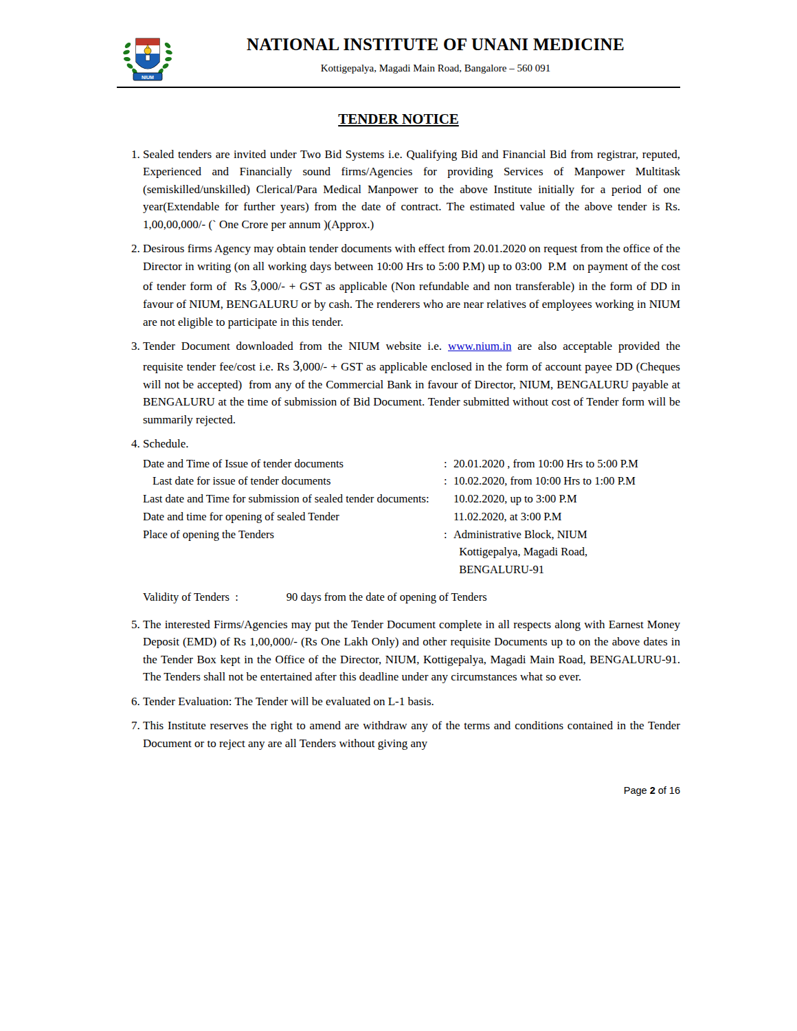NIUM
NATIONAL INSTITUTE OF UNANI MEDICINE
Kottigepalya, Magadi Main Road, Bangalore – 560 091
TENDER NOTICE
Sealed tenders are invited under Two Bid Systems i.e. Qualifying Bid and Financial Bid from registrar, reputed, Experienced and Financially sound firms/Agencies for providing Services of Manpower Multitask (semiskilled/unskilled) Clerical/Para Medical Manpower to the above Institute initially for a period of one year(Extendable for further years) from the date of contract. The estimated value of the above tender is Rs. 1,00,00,000/- (` One Crore per annum )(Approx.)
Desirous firms Agency may obtain tender documents with effect from 20.01.2020 on request from the office of the Director in writing (on all working days between 10:00 Hrs to 5:00 P.M) up to 03:00 P.M on payment of the cost of tender form of Rs 3,000/- + GST as applicable (Non refundable and non transferable) in the form of DD in favour of NIUM, BENGALURU or by cash. The renderers who are near relatives of employees working in NIUM are not eligible to participate in this tender.
Tender Document downloaded from the NIUM website i.e. www.nium.in are also acceptable provided the requisite tender fee/cost i.e. Rs 3,000/- + GST as applicable enclosed in the form of account payee DD (Cheques will not be accepted) from any of the Commercial Bank in favour of Director, NIUM, BENGALURU payable at BENGALURU at the time of submission of Bid Document. Tender submitted without cost of Tender form will be summarily rejected.
Schedule.
| Date and Time of Issue of tender documents | : | 20.01.2020 , from 10:00 Hrs to 5:00 P.M |
| Last date for issue of tender documents | : | 10.02.2020, from 10:00 Hrs to 1:00 P.M |
| Last date and Time for submission of sealed tender documents: | | 10.02.2020, up to 3:00 P.M |
| Date and time for opening of sealed Tender | | 11.02.2020, at 3:00 P.M |
| Place of opening the Tenders | : | Administrative Block, NIUM |
| | | Kottigepalya, Magadi Road, |
| | | BENGALURU-91 |
Validity of Tenders : 90 days from the date of opening of Tenders
The interested Firms/Agencies may put the Tender Document complete in all respects along with Earnest Money Deposit (EMD) of Rs 1,00,000/- (Rs One Lakh Only) and other requisite Documents up to on the above dates in the Tender Box kept in the Office of the Director, NIUM, Kottigepalya, Magadi Main Road, BENGALURU-91. The Tenders shall not be entertained after this deadline under any circumstances what so ever.
Tender Evaluation: The Tender will be evaluated on L-1 basis.
This Institute reserves the right to amend are withdraw any of the terms and conditions contained in the Tender Document or to reject any are all Tenders without giving any
Page 2 of 16